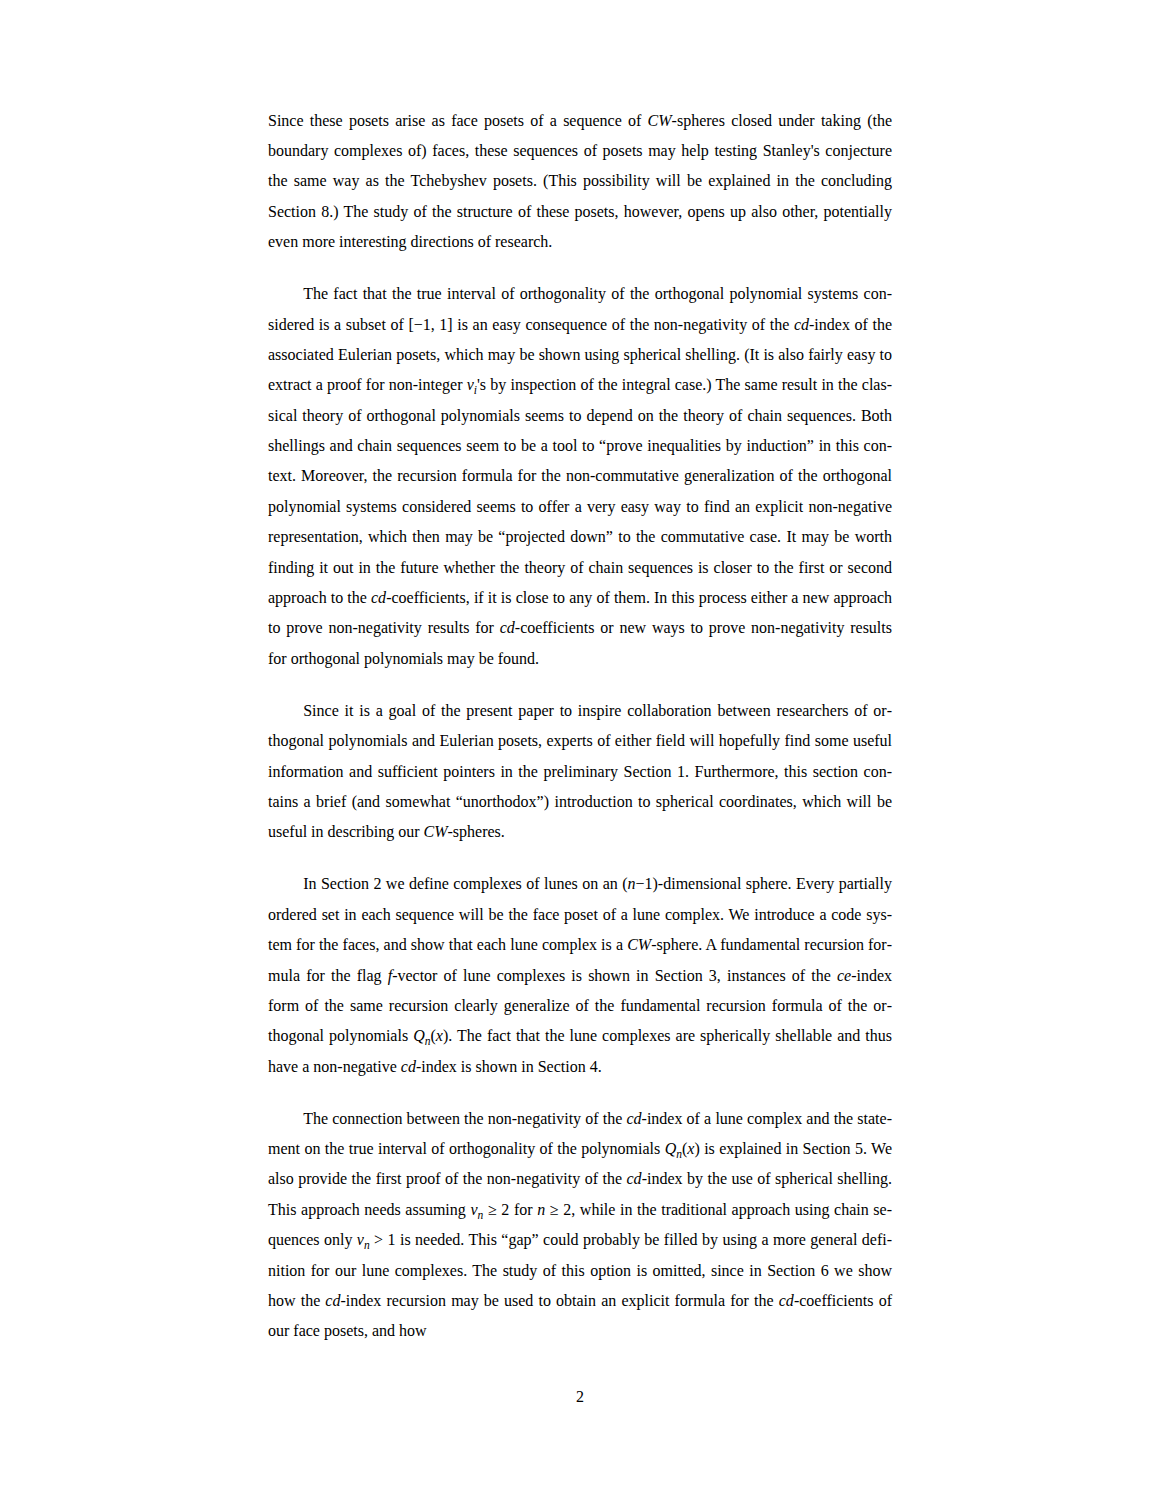Since these posets arise as face posets of a sequence of CW-spheres closed under taking (the boundary complexes of) faces, these sequences of posets may help testing Stanley's conjecture the same way as the Tchebyshev posets. (This possibility will be explained in the concluding Section 8.) The study of the structure of these posets, however, opens up also other, potentially even more interesting directions of research.
The fact that the true interval of orthogonality of the orthogonal polynomial systems considered is a subset of [−1, 1] is an easy consequence of the non-negativity of the cd-index of the associated Eulerian posets, which may be shown using spherical shelling. (It is also fairly easy to extract a proof for non-integer νi's by inspection of the integral case.) The same result in the classical theory of orthogonal polynomials seems to depend on the theory of chain sequences. Both shellings and chain sequences seem to be a tool to “prove inequalities by induction” in this context. Moreover, the recursion formula for the non-commutative generalization of the orthogonal polynomial systems considered seems to offer a very easy way to find an explicit non-negative representation, which then may be “projected down” to the commutative case. It may be worth finding it out in the future whether the theory of chain sequences is closer to the first or second approach to the cd-coefficients, if it is close to any of them. In this process either a new approach to prove non-negativity results for cd-coefficients or new ways to prove non-negativity results for orthogonal polynomials may be found.
Since it is a goal of the present paper to inspire collaboration between researchers of orthogonal polynomials and Eulerian posets, experts of either field will hopefully find some useful information and sufficient pointers in the preliminary Section 1. Furthermore, this section contains a brief (and somewhat “unorthodox”) introduction to spherical coordinates, which will be useful in describing our CW-spheres.
In Section 2 we define complexes of lunes on an (n−1)-dimensional sphere. Every partially ordered set in each sequence will be the face poset of a lune complex. We introduce a code system for the faces, and show that each lune complex is a CW-sphere. A fundamental recursion formula for the flag f-vector of lune complexes is shown in Section 3, instances of the ce-index form of the same recursion clearly generalize of the fundamental recursion formula of the orthogonal polynomials Qn(x). The fact that the lune complexes are spherically shellable and thus have a non-negative cd-index is shown in Section 4.
The connection between the non-negativity of the cd-index of a lune complex and the statement on the true interval of orthogonality of the polynomials Qn(x) is explained in Section 5. We also provide the first proof of the non-negativity of the cd-index by the use of spherical shelling. This approach needs assuming νn ≥ 2 for n ≥ 2, while in the traditional approach using chain sequences only νn > 1 is needed. This “gap” could probably be filled by using a more general definition for our lune complexes. The study of this option is omitted, since in Section 6 we show how the cd-index recursion may be used to obtain an explicit formula for the cd-coefficients of our face posets, and how
2